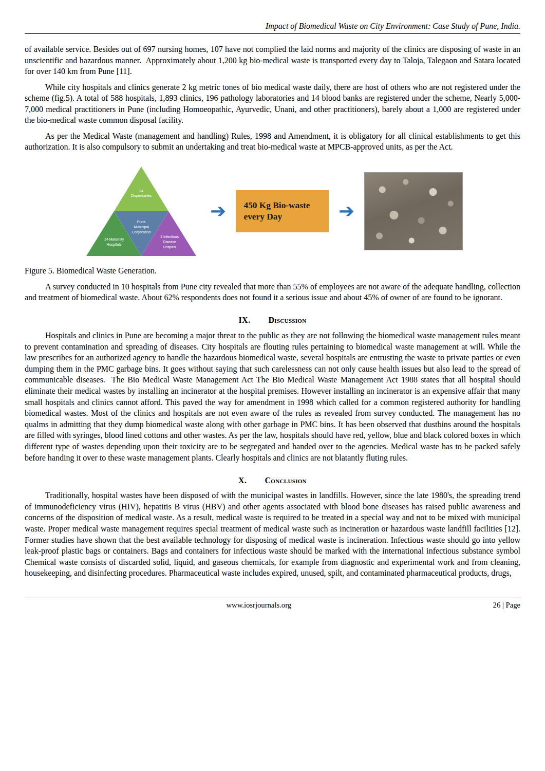Impact of Biomedical Waste on City Environment: Case Study of Pune, India.
of available service. Besides out of 697 nursing homes, 107 have not complied the laid norms and majority of the clinics are disposing of waste in an unscientific and hazardous manner. Approximately about 1,200 kg bio-medical waste is transported every day to Taloja, Talegaon and Satara located for over 140 km from Pune [11].
While city hospitals and clinics generate 2 kg metric tones of bio medical waste daily, there are host of others who are not registered under the scheme (fig.5). A total of 588 hospitals, 1,893 clinics, 196 pathology laboratories and 14 blood banks are registered under the scheme, Nearly 5,000-7,000 medical practitioners in Pune (including Homoeopathic, Ayurvedic, Unani, and other practitioners), barely about a 1,000 are registered under the bio-medical waste common disposal facility.
As per the Medical Waste (management and handling) Rules, 1998 and Amendment, it is obligatory for all clinical establishments to get this authorization. It is also compulsory to submit an undertaking and treat bio-medical waste at MPCB-approved units, as per the Act.
34 Dispensaries Pune Municipal Corporation 14 Maternity Hospitals 1 Infectious Disease Hospital
➔
450 Kg Bio-waste every Day
➔
Figure 5. Biomedical Waste Generation.
A survey conducted in 10 hospitals from Pune city revealed that more than 55% of employees are not aware of the adequate handling, collection and treatment of biomedical waste. About 62% respondents does not found it a serious issue and about 45% of owner of are found to be ignorant.
IX. Discussion
Hospitals and clinics in Pune are becoming a major threat to the public as they are not following the biomedical waste management rules meant to prevent contamination and spreading of diseases. City hospitals are flouting rules pertaining to biomedical waste management at will. While the law prescribes for an authorized agency to handle the hazardous biomedical waste, several hospitals are entrusting the waste to private parties or even dumping them in the PMC garbage bins. It goes without saying that such carelessness can not only cause health issues but also lead to the spread of communicable diseases. The Bio Medical Waste Management Act The Bio Medical Waste Management Act 1988 states that all hospital should eliminate their medical wastes by installing an incinerator at the hospital premises. However installing an incinerator is an expensive affair that many small hospitals and clinics cannot afford. This paved the way for amendment in 1998 which called for a common registered authority for handling biomedical wastes. Most of the clinics and hospitals are not even aware of the rules as revealed from survey conducted. The management has no qualms in admitting that they dump biomedical waste along with other garbage in PMC bins. It has been observed that dustbins around the hospitals are filled with syringes, blood lined cottons and other wastes. As per the law, hospitals should have red, yellow, blue and black colored boxes in which different type of wastes depending upon their toxicity are to be segregated and handed over to the agencies. Medical waste has to be packed safely before handing it over to these waste management plants. Clearly hospitals and clinics are not blatantly fluting rules.
X. Conclusion
Traditionally, hospital wastes have been disposed of with the municipal wastes in landfills. However, since the late 1980's, the spreading trend of immunodeficiency virus (HIV), hepatitis B virus (HBV) and other agents associated with blood bone diseases has raised public awareness and concerns of the disposition of medical waste. As a result, medical waste is required to be treated in a special way and not to be mixed with municipal waste. Proper medical waste management requires special treatment of medical waste such as incineration or hazardous waste landfill facilities [12]. Former studies have shown that the best available technology for disposing of medical waste is incineration. Infectious waste should go into yellow leak-proof plastic bags or containers. Bags and containers for infectious waste should be marked with the international infectious substance symbol Chemical waste consists of discarded solid, liquid, and gaseous chemicals, for example from diagnostic and experimental work and from cleaning, housekeeping, and disinfecting procedures. Pharmaceutical waste includes expired, unused, spilt, and contaminated pharmaceutical products, drugs,
www.iosrjournals.org
26 | Page